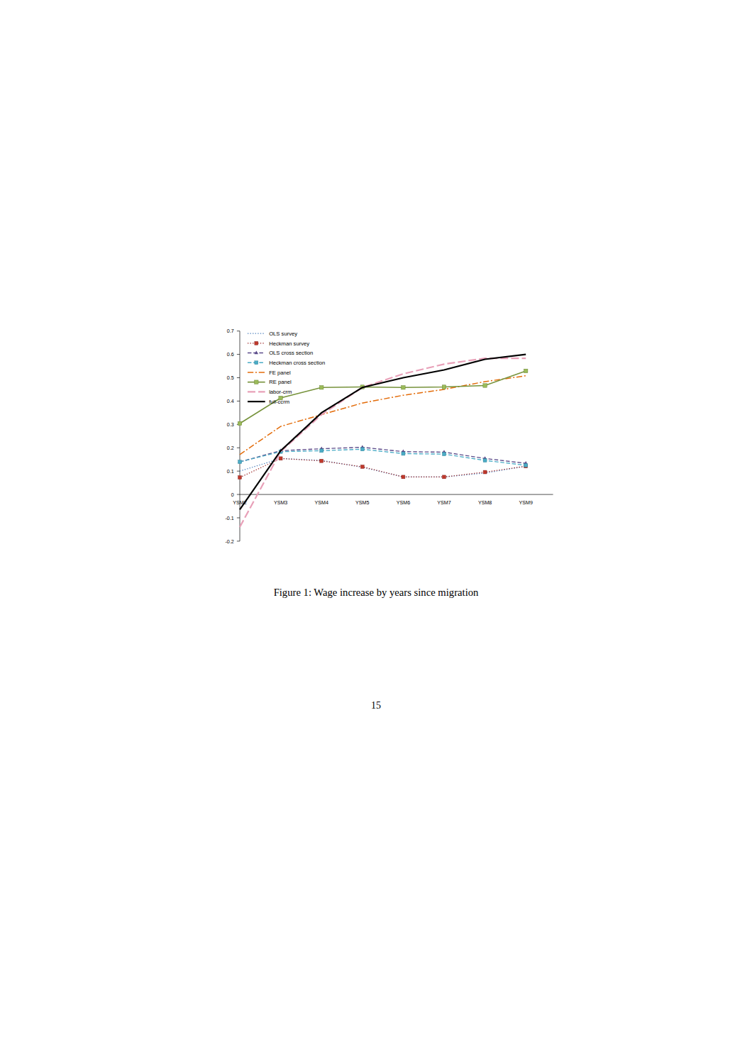Plot geometry: x: YSM2=70, spacing 42 -> YSM9=364 y: value 0.7 -> 18 ; value -0.2 -> 234 ; scale: 240px per 1.0? compute: (0.7-(-0.2))=0.9 over (234-18)=216 px => 240 px per unit y(v) = 18 + (0.7 - v)*240 0.7 0.6 0.5 0.4 0.3 0.2 0.1 0 -0.1 -0.2 YSM2 YSM3 YSM4 YSM5 YSM6 YSM7 YSM8 YSM9 OLS survey Heckman survey OLS cross section Heckman cross section FE panel RE panel labor-crm full-ccrm
Figure 1: Wage increase by years since migration
15